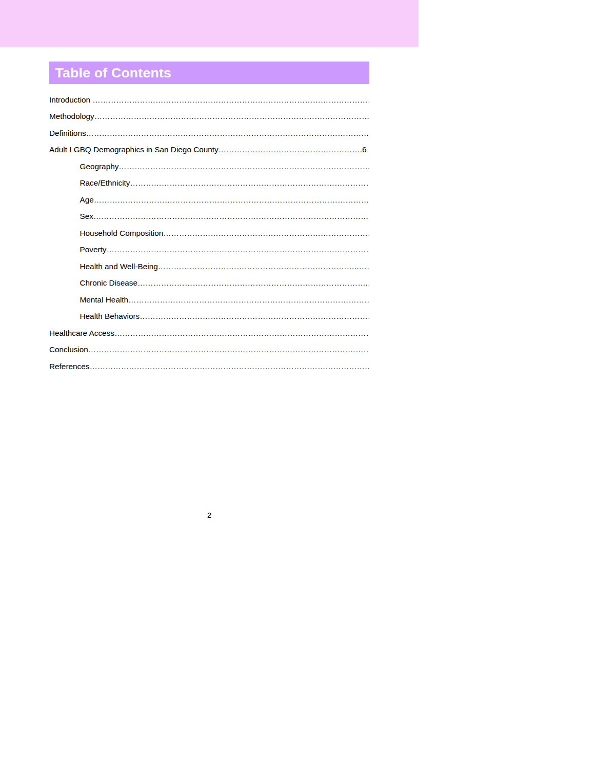Table of Contents
Introduction ……………………………………………………………………………………………………….3
Methodology……………………………………………………………………………………………………4
Definitions……………………………………………………………………………………………………….5
Adult LGBQ Demographics in San Diego County……………………………………………….6
Geography………………………………………………………………………………………..6
Race/Ethnicity…………………………………………………………………………………….7
Age………………………………………………………………………………………………………...7
Sex………………………………………………………………………………………………………...8
Household Composition……………………………………………………………………………8
Poverty………………………………………………………………………………………………….9
Health and Well-Being…………………………………………………………………..…………….9
Chronic Disease…………………………………………………………………………….………10
Mental Health………………………………………………………………………………………...11
Health Behaviors…………………………………………………………………………………….12
Healthcare Access…………………………………………………………………………………………………12
Conclusion…………………………………………………………………………………………………………15
References……………………………………………………………………………………………………….16
2